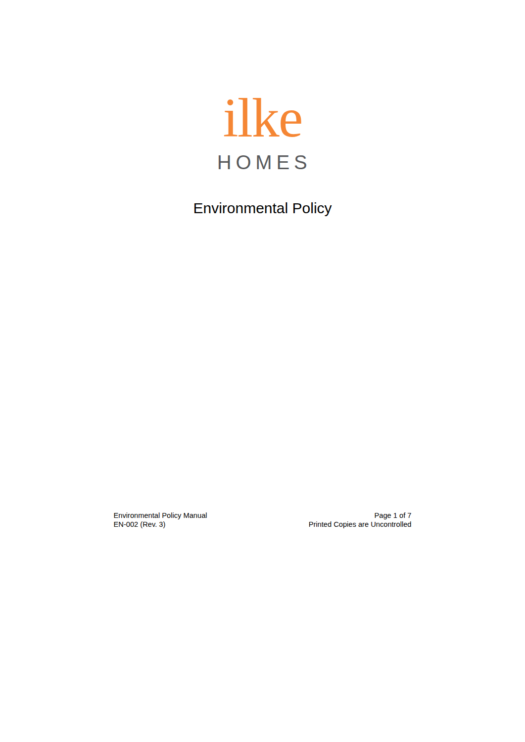ilke
HOMES
Environmental Policy
Environmental Policy Manual
Page 1 of 7
EN-002 (Rev. 3)
Printed Copies are Uncontrolled